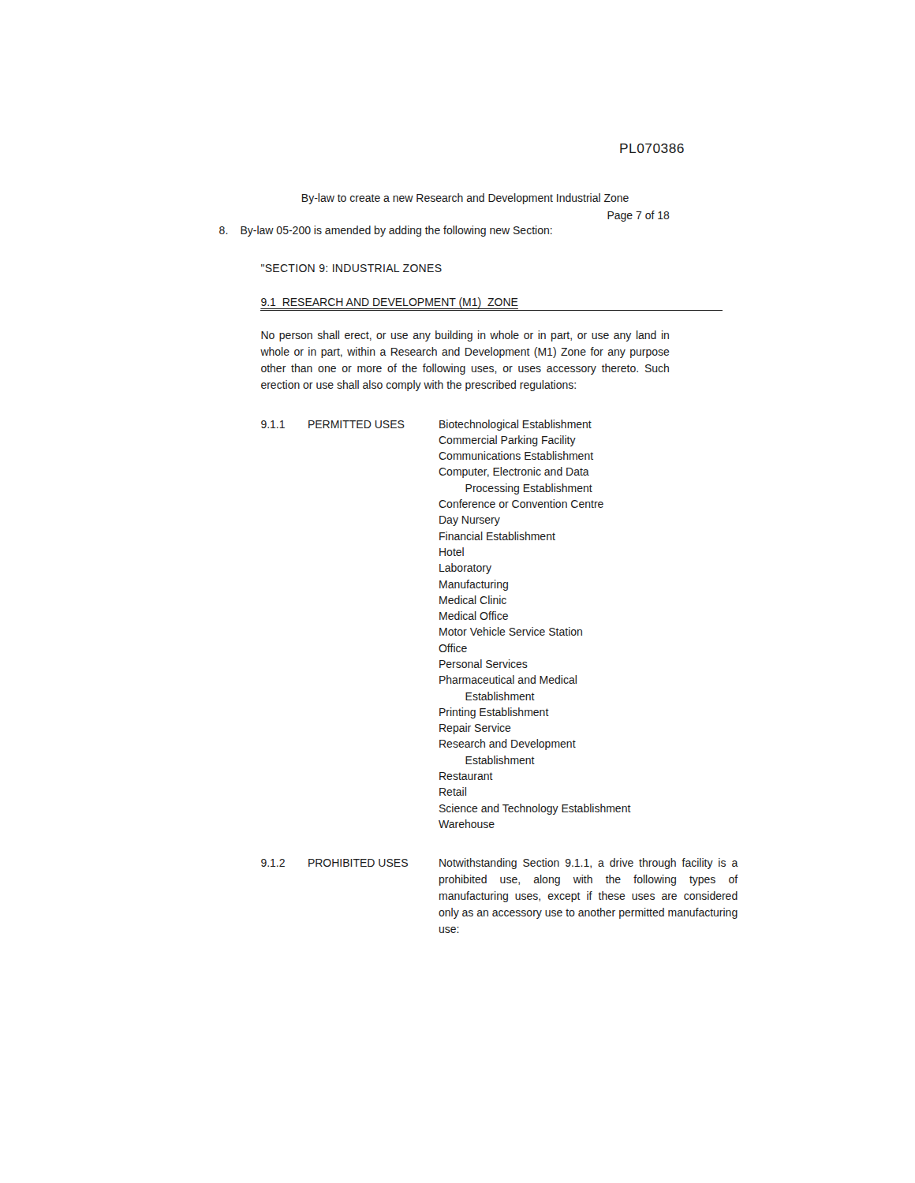PL070386
By-law to create a new Research and Development Industrial Zone
Page 7 of 18
8. By-law 05-200 is amended by adding the following new Section:
"SECTION 9: INDUSTRIAL ZONES
9.1 RESEARCH AND DEVELOPMENT (M1) ZONE
No person shall erect, or use any building in whole or in part, or use any land in whole or in part, within a Research and Development (M1) Zone for any purpose other than one or more of the following uses, or uses accessory thereto. Such erection or use shall also comply with the prescribed regulations:
| 9.1.1 PERMITTED USES | Biotechnological Establishment Commercial Parking Facility Communications Establishment Computer, Electronic and Data Processing Establishment Conference or Convention Centre Day Nursery Financial Establishment Hotel Laboratory Manufacturing Medical Clinic Medical Office Motor Vehicle Service Station Office Personal Services Pharmaceutical and Medical Establishment Printing Establishment Repair Service Research and Development Establishment Restaurant Retail Science and Technology Establishment Warehouse |
| 9.1.2 PROHIBITED USES | Notwithstanding Section 9.1.1, a drive through facility is a prohibited use, along with the following types of manufacturing uses, except if these uses are considered only as an accessory use to another permitted manufacturing use: |